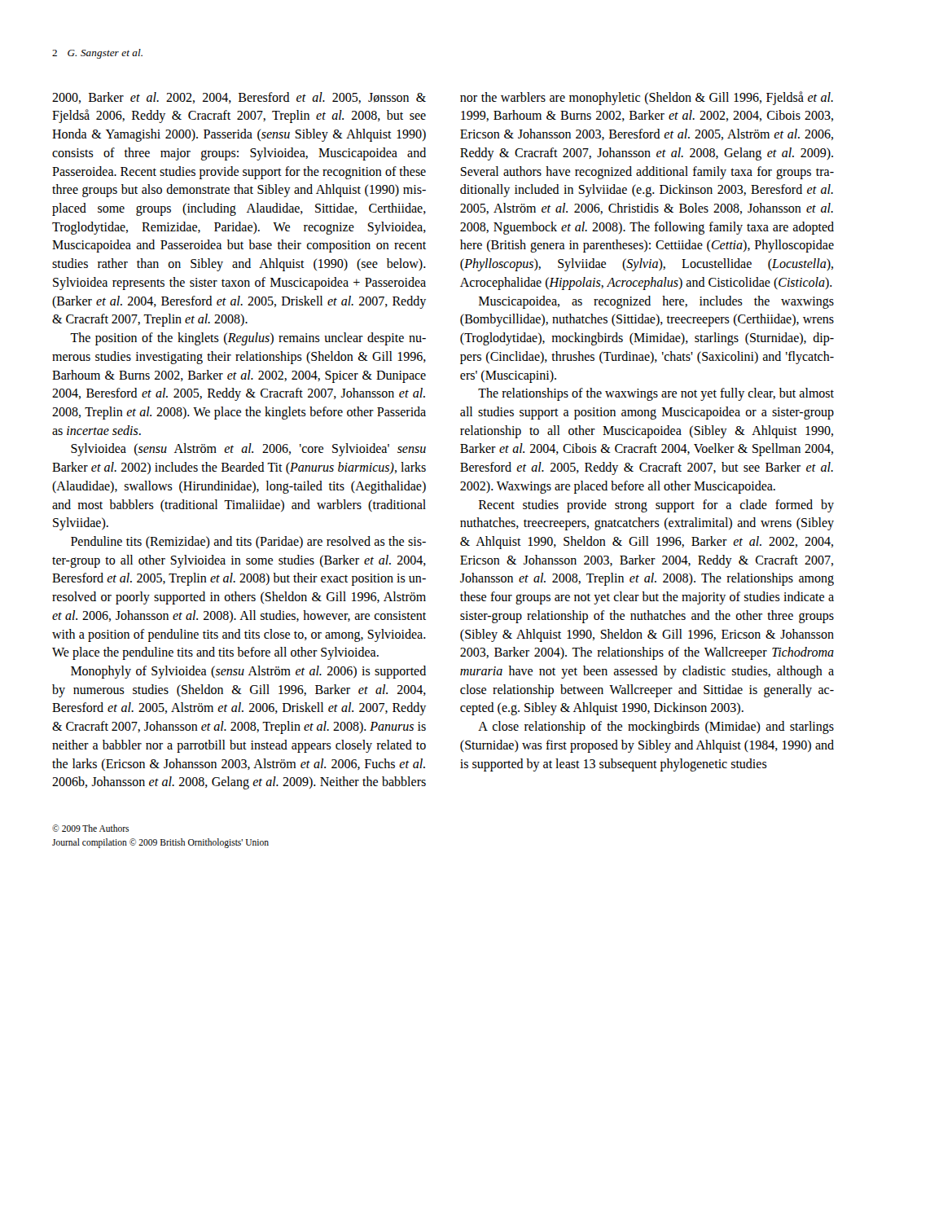2 G. Sangster et al.
2000, Barker et al. 2002, 2004, Beresford et al. 2005, Jønsson & Fjeldså 2006, Reddy & Cracraft 2007, Treplin et al. 2008, but see Honda & Yamagishi 2000). Passerida (sensu Sibley & Ahlquist 1990) consists of three major groups: Sylvioidea, Muscicapoidea and Passeroidea. Recent studies provide support for the recognition of these three groups but also demonstrate that Sibley and Ahlquist (1990) misplaced some groups (including Alaudidae, Sittidae, Certhiidae, Troglodytidae, Remizidae, Paridae). We recognize Sylvioidea, Muscicapoidea and Passeroidea but base their composition on recent studies rather than on Sibley and Ahlquist (1990) (see below). Sylvioidea represents the sister taxon of Muscicapoidea + Passeroidea (Barker et al. 2004, Beresford et al. 2005, Driskell et al. 2007, Reddy & Cracraft 2007, Treplin et al. 2008).
The position of the kinglets (Regulus) remains unclear despite numerous studies investigating their relationships (Sheldon & Gill 1996, Barhoum & Burns 2002, Barker et al. 2002, 2004, Spicer & Dunipace 2004, Beresford et al. 2005, Reddy & Cracraft 2007, Johansson et al. 2008, Treplin et al. 2008). We place the kinglets before other Passerida as incertae sedis.
Sylvioidea (sensu Alström et al. 2006, 'core Sylvioidea' sensu Barker et al. 2002) includes the Bearded Tit (Panurus biarmicus), larks (Alaudidae), swallows (Hirundinidae), long-tailed tits (Aegithalidae) and most babblers (traditional Timaliidae) and warblers (traditional Sylviidae).
Penduline tits (Remizidae) and tits (Paridae) are resolved as the sister-group to all other Sylvioidea in some studies (Barker et al. 2004, Beresford et al. 2005, Treplin et al. 2008) but their exact position is unresolved or poorly supported in others (Sheldon & Gill 1996, Alström et al. 2006, Johansson et al. 2008). All studies, however, are consistent with a position of penduline tits and tits close to, or among, Sylvioidea. We place the penduline tits and tits before all other Sylvioidea.
Monophyly of Sylvioidea (sensu Alström et al. 2006) is supported by numerous studies (Sheldon & Gill 1996, Barker et al. 2004, Beresford et al. 2005, Alström et al. 2006, Driskell et al. 2007, Reddy & Cracraft 2007, Johansson et al. 2008, Treplin et al. 2008). Panurus is neither a babbler nor a parrotbill but instead appears closely related to the larks (Ericson & Johansson 2003, Alström et al. 2006, Fuchs et al. 2006b, Johansson et al. 2008, Gelang et al. 2009). Neither the babblers nor the warblers are monophyletic (Sheldon & Gill 1996, Fjeldså et al. 1999, Barhoum & Burns 2002, Barker et al. 2002, 2004, Cibois 2003, Ericson & Johansson 2003, Beresford et al. 2005, Alström et al. 2006, Reddy & Cracraft 2007, Johansson et al. 2008, Gelang et al. 2009). Several authors have recognized additional family taxa for groups traditionally included in Sylviidae (e.g. Dickinson 2003, Beresford et al. 2005, Alström et al. 2006, Christidis & Boles 2008, Johansson et al. 2008, Nguembock et al. 2008). The following family taxa are adopted here (British genera in parentheses): Cettiidae (Cettia), Phylloscopidae (Phylloscopus), Sylviidae (Sylvia), Locustellidae (Locustella), Acrocephalidae (Hippolais, Acrocephalus) and Cisticolidae (Cisticola).
Muscicapoidea, as recognized here, includes the waxwings (Bombycillidae), nuthatches (Sittidae), treecreepers (Certhiidae), wrens (Troglodytidae), mockingbirds (Mimidae), starlings (Sturnidae), dippers (Cinclidae), thrushes (Turdinae), 'chats' (Saxicolini) and 'flycatchers' (Muscicapini).
The relationships of the waxwings are not yet fully clear, but almost all studies support a position among Muscicapoidea or a sister-group relationship to all other Muscicapoidea (Sibley & Ahlquist 1990, Barker et al. 2004, Cibois & Cracraft 2004, Voelker & Spellman 2004, Beresford et al. 2005, Reddy & Cracraft 2007, but see Barker et al. 2002). Waxwings are placed before all other Muscicapoidea.
Recent studies provide strong support for a clade formed by nuthatches, treecreepers, gnatcatchers (extralimital) and wrens (Sibley & Ahlquist 1990, Sheldon & Gill 1996, Barker et al. 2002, 2004, Ericson & Johansson 2003, Barker 2004, Reddy & Cracraft 2007, Johansson et al. 2008, Treplin et al. 2008). The relationships among these four groups are not yet clear but the majority of studies indicate a sister-group relationship of the nuthatches and the other three groups (Sibley & Ahlquist 1990, Sheldon & Gill 1996, Ericson & Johansson 2003, Barker 2004). The relationships of the Wallcreeper Tichodroma muraria have not yet been assessed by cladistic studies, although a close relationship between Wallcreeper and Sittidae is generally accepted (e.g. Sibley & Ahlquist 1990, Dickinson 2003).
A close relationship of the mockingbirds (Mimidae) and starlings (Sturnidae) was first proposed by Sibley and Ahlquist (1984, 1990) and is supported by at least 13 subsequent phylogenetic studies
© 2009 The Authors
Journal compilation © 2009 British Ornithologists' Union